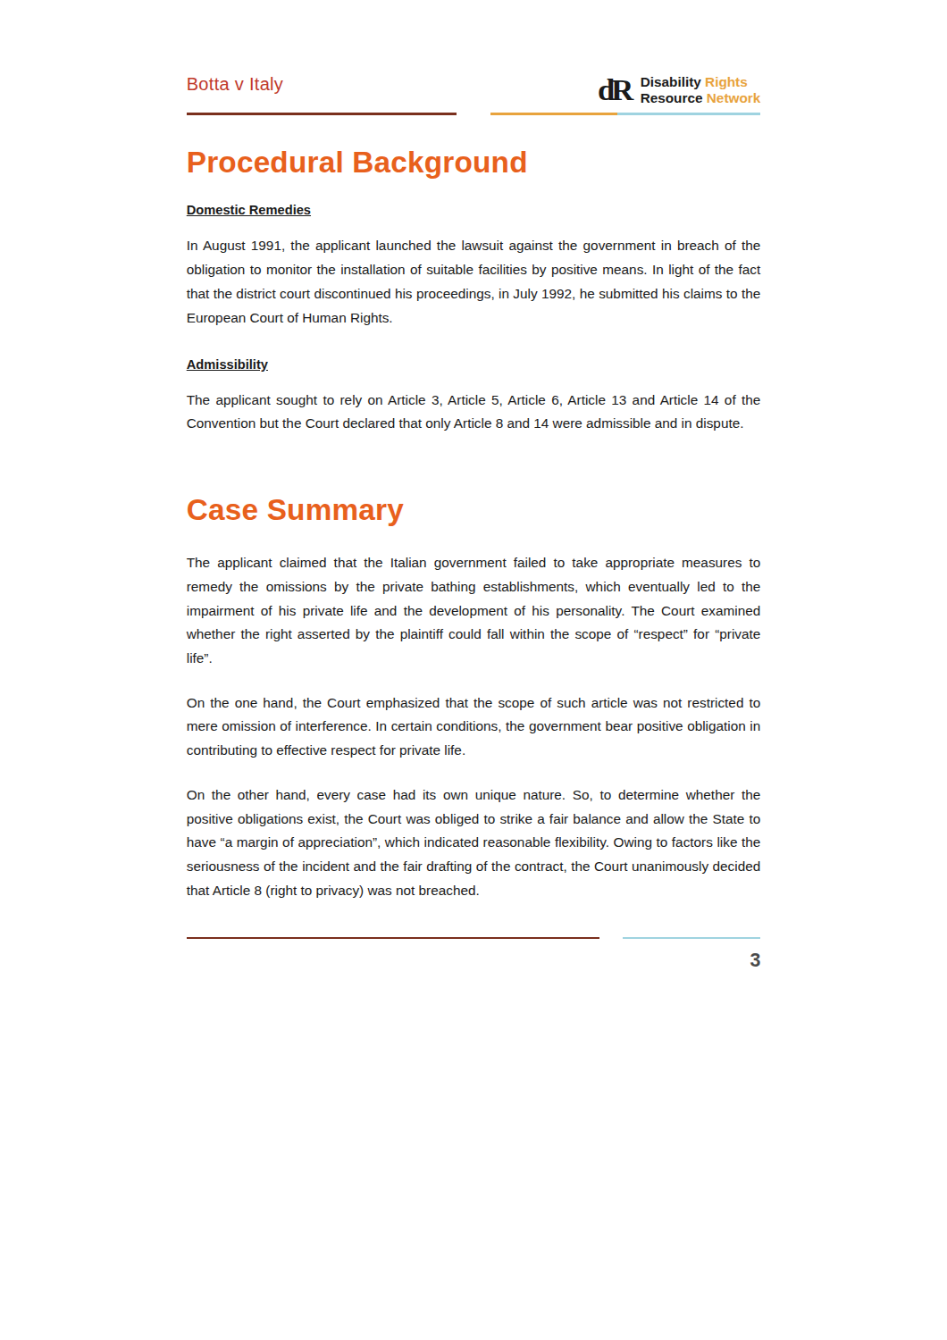Botta v Italy
dR
Disability Rights
Resource Network
Procedural Background
Domestic Remedies
In August 1991, the applicant launched the lawsuit against the government in breach of the obligation to monitor the installation of suitable facilities by positive means. In light of the fact that the district court discontinued his proceedings, in July 1992, he submitted his claims to the European Court of Human Rights.
Admissibility
The applicant sought to rely on Article 3, Article 5, Article 6, Article 13 and Article 14 of the Convention but the Court declared that only Article 8 and 14 were admissible and in dispute.
Case Summary
The applicant claimed that the Italian government failed to take appropriate measures to remedy the omissions by the private bathing establishments, which eventually led to the impairment of his private life and the development of his personality. The Court examined whether the right asserted by the plaintiff could fall within the scope of “respect” for “private life”.
On the one hand, the Court emphasized that the scope of such article was not restricted to mere omission of interference. In certain conditions, the government bear positive obligation in contributing to effective respect for private life.
On the other hand, every case had its own unique nature. So, to determine whether the positive obligations exist, the Court was obliged to strike a fair balance and allow the State to have “a margin of appreciation”, which indicated reasonable flexibility. Owing to factors like the seriousness of the incident and the fair drafting of the contract, the Court unanimously decided that Article 8 (right to privacy) was not breached.
3